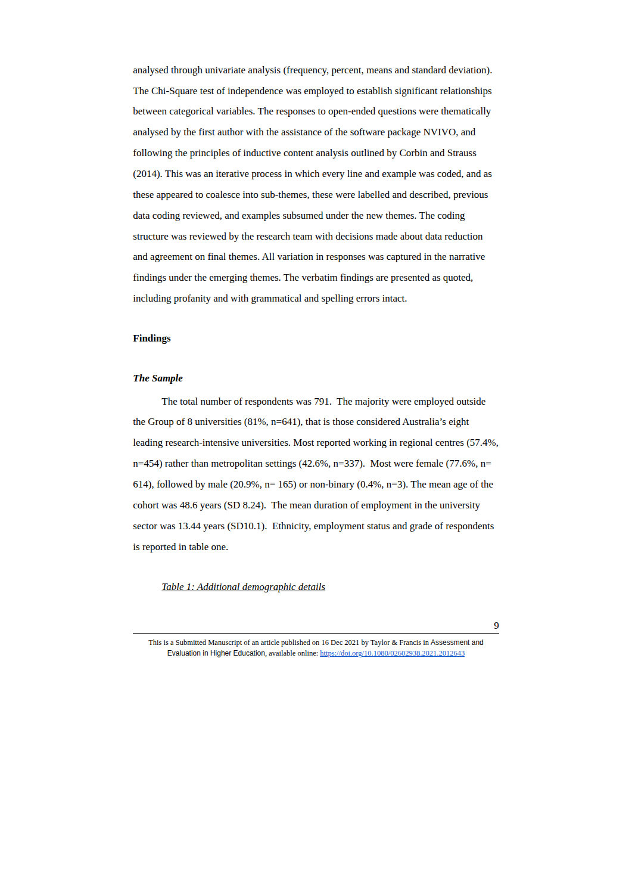analysed through univariate analysis (frequency, percent, means and standard deviation). The Chi-Square test of independence was employed to establish significant relationships between categorical variables. The responses to open-ended questions were thematically analysed by the first author with the assistance of the software package NVIVO, and following the principles of inductive content analysis outlined by Corbin and Strauss (2014). This was an iterative process in which every line and example was coded, and as these appeared to coalesce into sub-themes, these were labelled and described, previous data coding reviewed, and examples subsumed under the new themes. The coding structure was reviewed by the research team with decisions made about data reduction and agreement on final themes. All variation in responses was captured in the narrative findings under the emerging themes. The verbatim findings are presented as quoted, including profanity and with grammatical and spelling errors intact.
Findings
The Sample
The total number of respondents was 791. The majority were employed outside the Group of 8 universities (81%, n=641), that is those considered Australia’s eight leading research-intensive universities. Most reported working in regional centres (57.4%, n=454) rather than metropolitan settings (42.6%, n=337). Most were female (77.6%, n= 614), followed by male (20.9%, n= 165) or non-binary (0.4%, n=3). The mean age of the cohort was 48.6 years (SD 8.24). The mean duration of employment in the university sector was 13.44 years (SD10.1). Ethnicity, employment status and grade of respondents is reported in table one.
Table 1: Additional demographic details
9
This is a Submitted Manuscript of an article published on 16 Dec 2021 by Taylor & Francis in Assessment and Evaluation in Higher Education, available online: https://doi.org/10.1080/02602938.2021.2012643